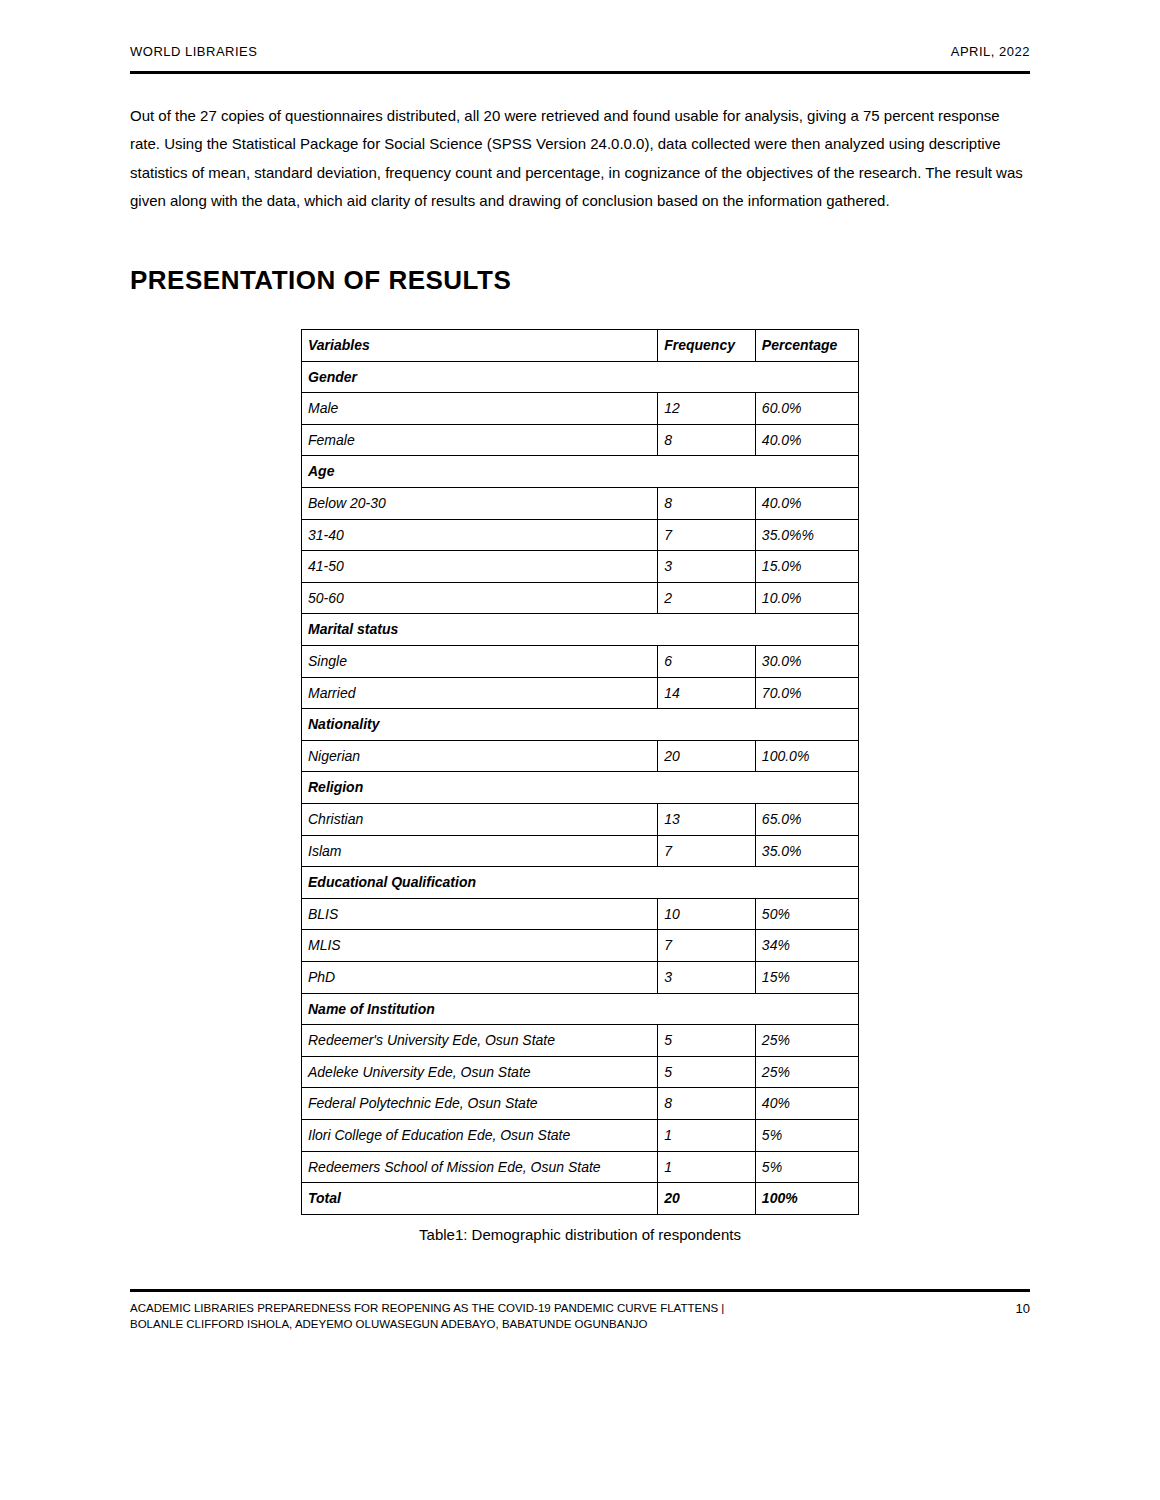WORLD LIBRARIES APRIL, 2022
Out of the 27 copies of questionnaires distributed, all 20 were retrieved and found usable for analysis, giving a 75 percent response rate. Using the Statistical Package for Social Science (SPSS Version 24.0.0.0), data collected were then analyzed using descriptive statistics of mean, standard deviation, frequency count and percentage, in cognizance of the objectives of the research. The result was given along with the data, which aid clarity of results and drawing of conclusion based on the information gathered.
PRESENTATION OF RESULTS
| Variables | Frequency | Percentage |
| --- | --- | --- |
| Gender |
| Male | 12 | 60.0% |
| Female | 8 | 40.0% |
| Age |
| Below 20-30 | 8 | 40.0% |
| 31-40 | 7 | 35.0%% |
| 41-50 | 3 | 15.0% |
| 50-60 | 2 | 10.0% |
| Marital status |
| Single | 6 | 30.0% |
| Married | 14 | 70.0% |
| Nationality |
| Nigerian | 20 | 100.0% |
| Religion |
| Christian | 13 | 65.0% |
| Islam | 7 | 35.0% |
| Educational Qualification |
| BLIS | 10 | 50% |
| MLIS | 7 | 34% |
| PhD | 3 | 15% |
| Name of Institution |
| Redeemer's University Ede, Osun State | 5 | 25% |
| Adeleke University Ede, Osun State | 5 | 25% |
| Federal Polytechnic Ede, Osun State | 8 | 40% |
| Ilori College of Education Ede, Osun State | 1 | 5% |
| Redeemers School of Mission Ede, Osun State | 1 | 5% |
| Total | 20 | 100% |
Table1: Demographic distribution of respondents
ACADEMIC LIBRARIES PREPAREDNESS FOR REOPENING AS THE COVID-19 PANDEMIC CURVE FLATTENS |
BOLANLE CLIFFORD ISHOLA, ADEYEMO OLUWASEGUN ADEBAYO, BABATUNDE OGUNBANJO
10